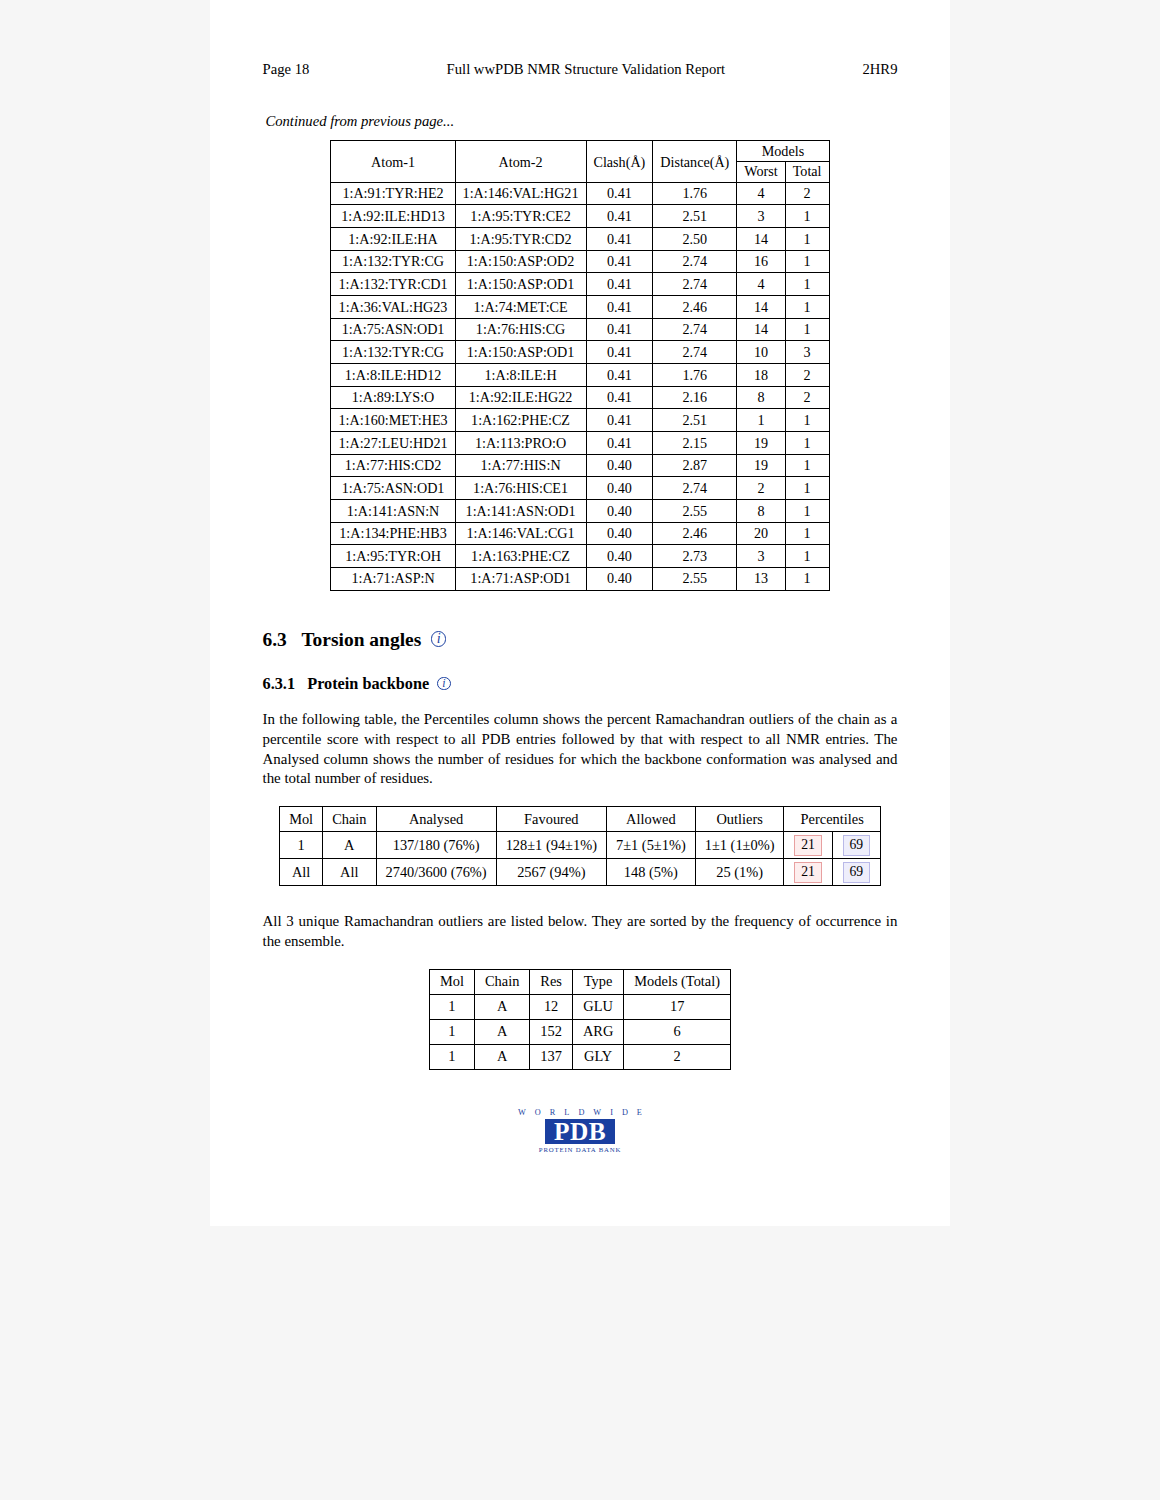Page 18
Full wwPDB NMR Structure Validation Report
2HR9
Continued from previous page...
| Atom-1 | Atom-2 | Clash(Å) | Distance(Å) | Models |
| --- | --- | --- | --- | --- |
| Worst | Total |
| 1:A:91:TYR:HE2 | 1:A:146:VAL:HG21 | 0.41 | 1.76 | 4 | 2 |
| 1:A:92:ILE:HD13 | 1:A:95:TYR:CE2 | 0.41 | 2.51 | 3 | 1 |
| 1:A:92:ILE:HA | 1:A:95:TYR:CD2 | 0.41 | 2.50 | 14 | 1 |
| 1:A:132:TYR:CG | 1:A:150:ASP:OD2 | 0.41 | 2.74 | 16 | 1 |
| 1:A:132:TYR:CD1 | 1:A:150:ASP:OD1 | 0.41 | 2.74 | 4 | 1 |
| 1:A:36:VAL:HG23 | 1:A:74:MET:CE | 0.41 | 2.46 | 14 | 1 |
| 1:A:75:ASN:OD1 | 1:A:76:HIS:CG | 0.41 | 2.74 | 14 | 1 |
| 1:A:132:TYR:CG | 1:A:150:ASP:OD1 | 0.41 | 2.74 | 10 | 3 |
| 1:A:8:ILE:HD12 | 1:A:8:ILE:H | 0.41 | 1.76 | 18 | 2 |
| 1:A:89:LYS:O | 1:A:92:ILE:HG22 | 0.41 | 2.16 | 8 | 2 |
| 1:A:160:MET:HE3 | 1:A:162:PHE:CZ | 0.41 | 2.51 | 1 | 1 |
| 1:A:27:LEU:HD21 | 1:A:113:PRO:O | 0.41 | 2.15 | 19 | 1 |
| 1:A:77:HIS:CD2 | 1:A:77:HIS:N | 0.40 | 2.87 | 19 | 1 |
| 1:A:75:ASN:OD1 | 1:A:76:HIS:CE1 | 0.40 | 2.74 | 2 | 1 |
| 1:A:141:ASN:N | 1:A:141:ASN:OD1 | 0.40 | 2.55 | 8 | 1 |
| 1:A:134:PHE:HB3 | 1:A:146:VAL:CG1 | 0.40 | 2.46 | 20 | 1 |
| 1:A:95:TYR:OH | 1:A:163:PHE:CZ | 0.40 | 2.73 | 3 | 1 |
| 1:A:71:ASP:N | 1:A:71:ASP:OD1 | 0.40 | 2.55 | 13 | 1 |
6.3 Torsion angles i
6.3.1 Protein backbone i
In the following table, the Percentiles column shows the percent Ramachandran outliers of the chain as a percentile score with respect to all PDB entries followed by that with respect to all NMR entries. The Analysed column shows the number of residues for which the backbone conformation was analysed and the total number of residues.
| Mol | Chain | Analysed | Favoured | Allowed | Outliers | Percentiles |
| --- | --- | --- | --- | --- | --- | --- |
| 1 | A | 137/180 (76%) | 128±1 (94±1%) | 7±1 (5±1%) | 1±1 (1±0%) | 21 | 69 |
| All | All | 2740/3600 (76%) | 2567 (94%) | 148 (5%) | 25 (1%) | 21 | 69 |
All 3 unique Ramachandran outliers are listed below. They are sorted by the frequency of occurrence in the ensemble.
| Mol | Chain | Res | Type | Models (Total) |
| --- | --- | --- | --- | --- |
| 1 | A | 12 | GLU | 17 |
| 1 | A | 152 | ARG | 6 |
| 1 | A | 137 | GLY | 2 |
W O R L D W I D E
PDB
PROTEIN DATA BANK